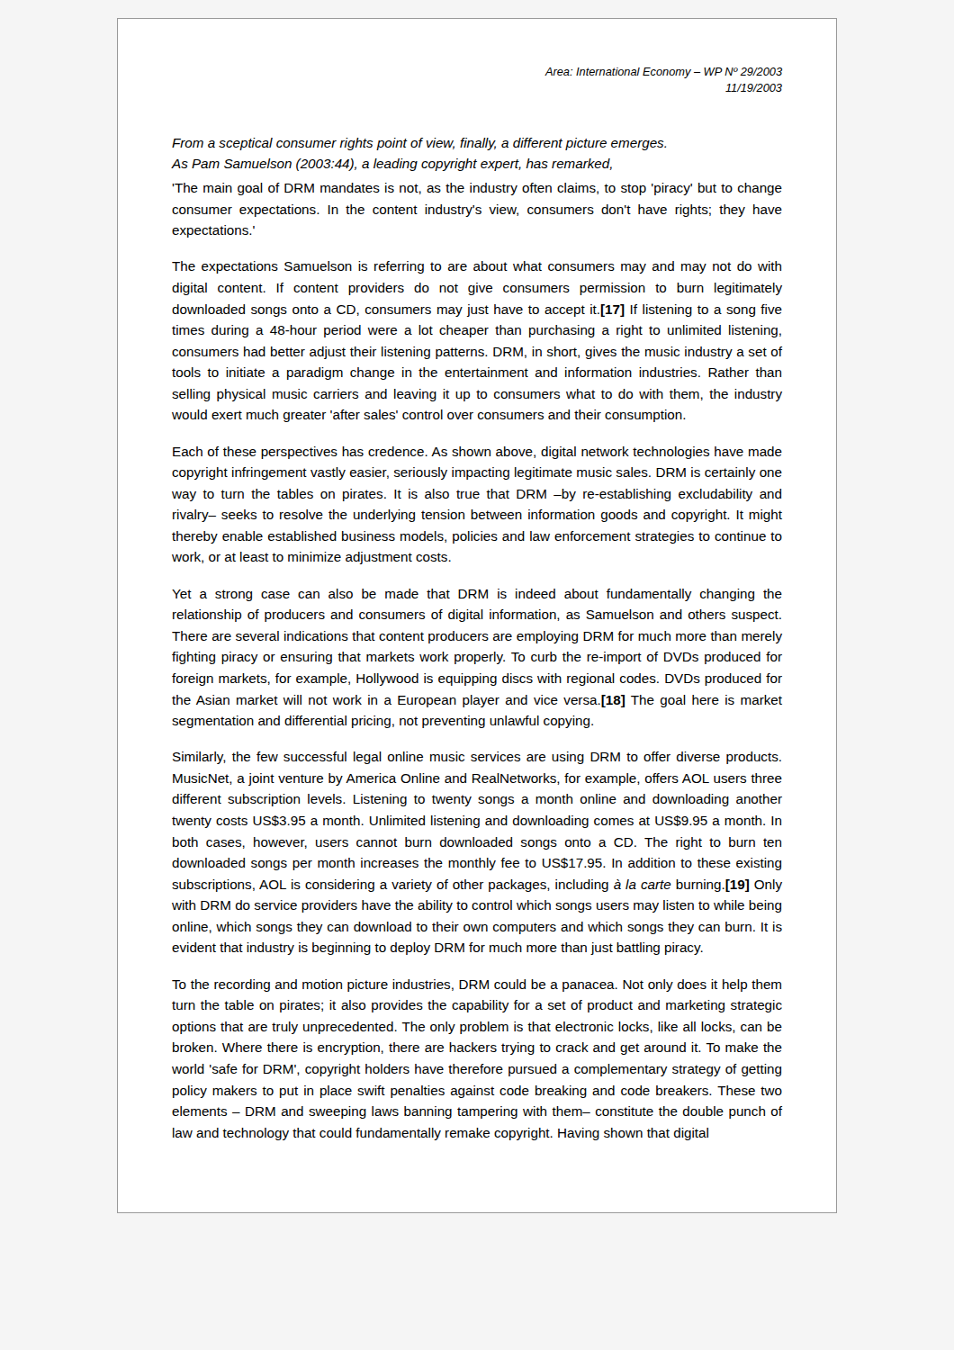Area: International Economy – WP Nº 29/2003
11/19/2003
From a sceptical consumer rights point of view, finally, a different picture emerges.
As Pam Samuelson (2003:44), a leading copyright expert, has remarked,
'The main goal of DRM mandates is not, as the industry often claims, to stop 'piracy' but to change consumer expectations. In the content industry's view, consumers don't have rights; they have expectations.'
The expectations Samuelson is referring to are about what consumers may and may not do with digital content. If content providers do not give consumers permission to burn legitimately downloaded songs onto a CD, consumers may just have to accept it.[17] If listening to a song five times during a 48-hour period were a lot cheaper than purchasing a right to unlimited listening, consumers had better adjust their listening patterns. DRM, in short, gives the music industry a set of tools to initiate a paradigm change in the entertainment and information industries. Rather than selling physical music carriers and leaving it up to consumers what to do with them, the industry would exert much greater 'after sales' control over consumers and their consumption.
Each of these perspectives has credence. As shown above, digital network technologies have made copyright infringement vastly easier, seriously impacting legitimate music sales. DRM is certainly one way to turn the tables on pirates. It is also true that DRM –by re-establishing excludability and rivalry– seeks to resolve the underlying tension between information goods and copyright. It might thereby enable established business models, policies and law enforcement strategies to continue to work, or at least to minimize adjustment costs.
Yet a strong case can also be made that DRM is indeed about fundamentally changing the relationship of producers and consumers of digital information, as Samuelson and others suspect. There are several indications that content producers are employing DRM for much more than merely fighting piracy or ensuring that markets work properly. To curb the re-import of DVDs produced for foreign markets, for example, Hollywood is equipping discs with regional codes. DVDs produced for the Asian market will not work in a European player and vice versa.[18] The goal here is market segmentation and differential pricing, not preventing unlawful copying.
Similarly, the few successful legal online music services are using DRM to offer diverse products. MusicNet, a joint venture by America Online and RealNetworks, for example, offers AOL users three different subscription levels. Listening to twenty songs a month online and downloading another twenty costs US$3.95 a month. Unlimited listening and downloading comes at US$9.95 a month. In both cases, however, users cannot burn downloaded songs onto a CD. The right to burn ten downloaded songs per month increases the monthly fee to US$17.95. In addition to these existing subscriptions, AOL is considering a variety of other packages, including à la carte burning.[19] Only with DRM do service providers have the ability to control which songs users may listen to while being online, which songs they can download to their own computers and which songs they can burn. It is evident that industry is beginning to deploy DRM for much more than just battling piracy.
To the recording and motion picture industries, DRM could be a panacea. Not only does it help them turn the table on pirates; it also provides the capability for a set of product and marketing strategic options that are truly unprecedented. The only problem is that electronic locks, like all locks, can be broken. Where there is encryption, there are hackers trying to crack and get around it. To make the world 'safe for DRM', copyright holders have therefore pursued a complementary strategy of getting policy makers to put in place swift penalties against code breaking and code breakers. These two elements – DRM and sweeping laws banning tampering with them– constitute the double punch of law and technology that could fundamentally remake copyright. Having shown that digital